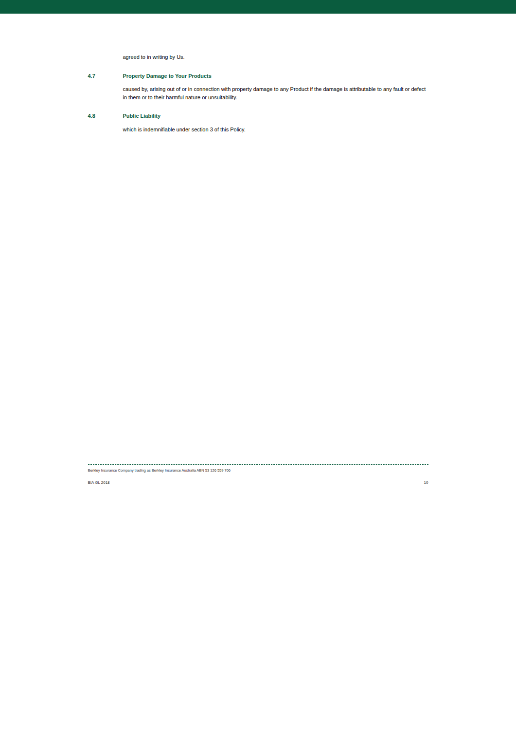agreed to in writing by Us.
4.7
Property Damage to Your Products
caused by, arising out of or in connection with property damage to any Product if the damage is attributable to any fault or defect in them or to their harmful nature or unsuitability.
4.8
Public Liability
which is indemnifiable under section 3 of this Policy.
Berkley Insurance Company trading as Berkley Insurance Australia ABN 53 126 559 706
BIA GL 2018 10